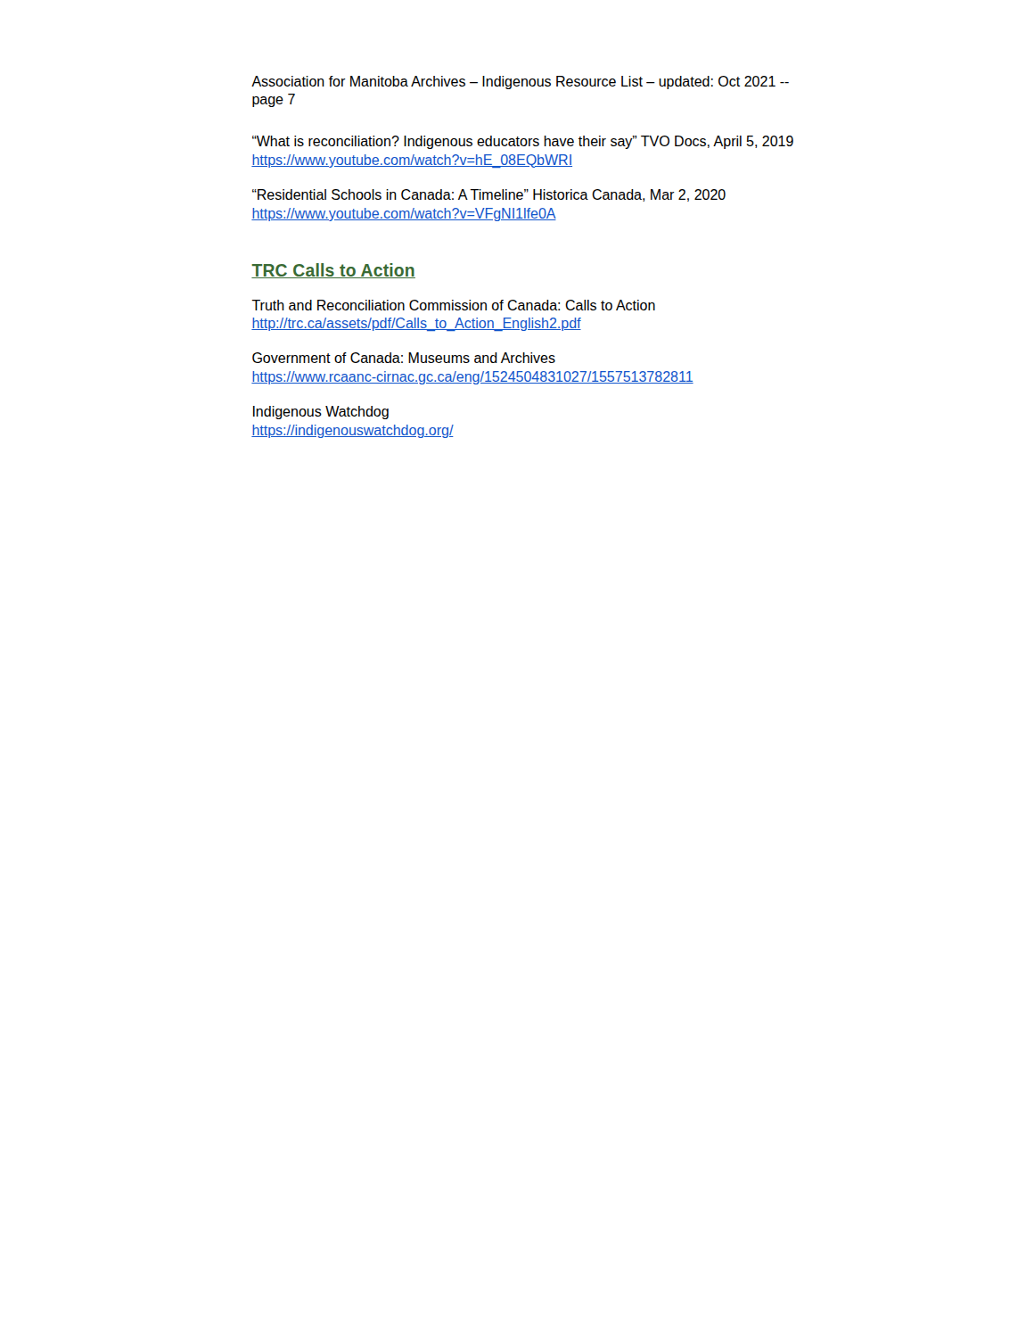Association for Manitoba Archives – Indigenous Resource List – updated: Oct 2021 -- page 7
“What is reconciliation? Indigenous educators have their say” TVO Docs, April 5, 2019 https://www.youtube.com/watch?v=hE_08EQbWRI
“Residential Schools in Canada: A Timeline” Historica Canada, Mar 2, 2020 https://www.youtube.com/watch?v=VFgNI1lfe0A
TRC Calls to Action
Truth and Reconciliation Commission of Canada: Calls to Action http://trc.ca/assets/pdf/Calls_to_Action_English2.pdf
Government of Canada: Museums and Archives https://www.rcaanc-cirnac.gc.ca/eng/1524504831027/1557513782811
Indigenous Watchdog https://indigenouswatchdog.org/